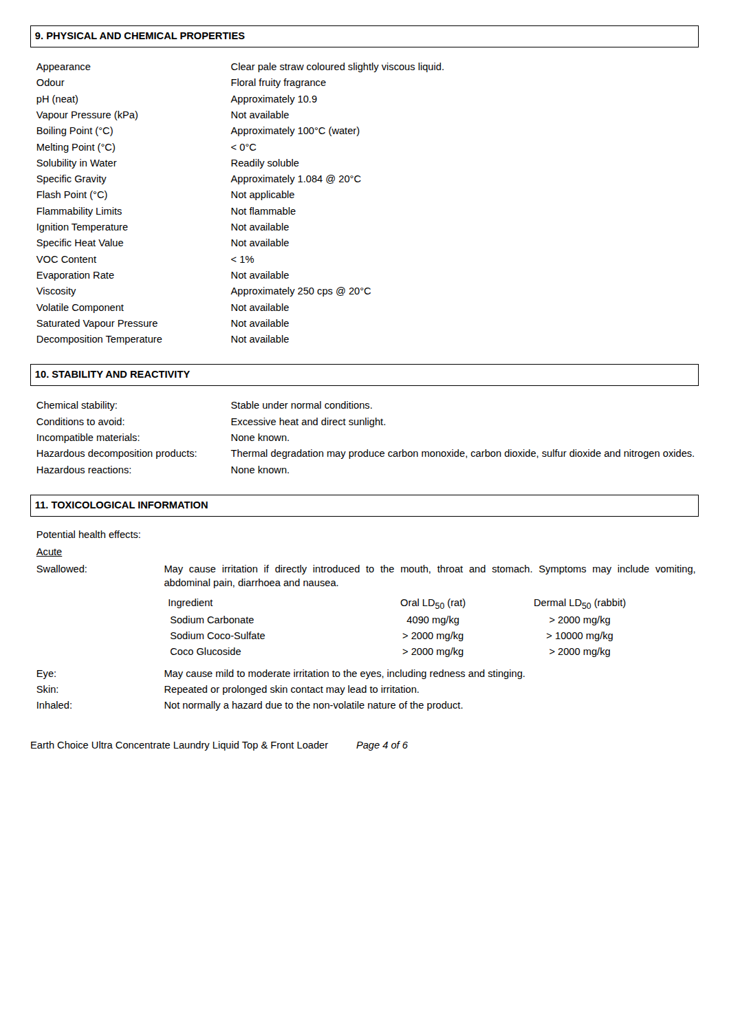9. PHYSICAL AND CHEMICAL PROPERTIES
| Appearance | Clear pale straw coloured slightly viscous liquid. |
| Odour | Floral fruity fragrance |
| pH (neat) | Approximately 10.9 |
| Vapour Pressure (kPa) | Not available |
| Boiling Point (°C) | Approximately 100°C (water) |
| Melting Point (°C) | < 0°C |
| Solubility in Water | Readily soluble |
| Specific Gravity | Approximately 1.084 @ 20°C |
| Flash Point (°C) | Not applicable |
| Flammability Limits | Not flammable |
| Ignition Temperature | Not available |
| Specific Heat Value | Not available |
| VOC Content | < 1% |
| Evaporation Rate | Not available |
| Viscosity | Approximately 250 cps @ 20°C |
| Volatile Component | Not available |
| Saturated Vapour Pressure | Not available |
| Decomposition Temperature | Not available |
10. STABILITY AND REACTIVITY
| Chemical stability: | Stable under normal conditions. |
| Conditions to avoid: | Excessive heat and direct sunlight. |
| Incompatible materials: | None known. |
| Hazardous decomposition products: | Thermal degradation may produce carbon monoxide, carbon dioxide, sulfur dioxide and nitrogen oxides. |
| Hazardous reactions: | None known. |
11. TOXICOLOGICAL INFORMATION
Potential health effects:
Acute
| Swallowed: | May cause irritation if directly introduced to the mouth, throat and stomach. Symptoms may include vomiting, abdominal pain, diarrhoea and nausea. / Ingredient / Oral LD 50 (rat) / Dermal LD 50 (rabbit) / / --- / --- / --- / / Sodium Carbonate / 4090 mg/kg / > 2000 mg/kg / / Sodium Coco-Sulfate / > 2000 mg/kg / > 10000 mg/kg / / Coco Glucoside / > 2000 mg/kg / > 2000 mg/kg / |
| Eye: | May cause mild to moderate irritation to the eyes, including redness and stinging. |
| Skin: | Repeated or prolonged skin contact may lead to irritation. |
| Inhaled: | Not normally a hazard due to the non-volatile nature of the product. |
Earth Choice Ultra Concentrate Laundry Liquid Top & Front Loader Page 4 of 6